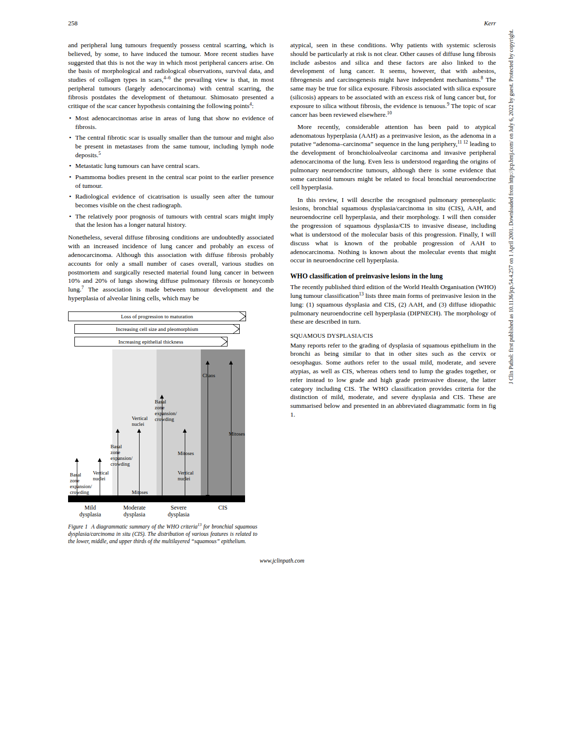J Clin Pathol: first published as 10.1136/jcp.54.4.257 on 1 April 2001. Downloaded from http://jcp.bmj.com/ on July 6, 2022 by guest. Protected by copyright.
258
Kerr
and peripheral lung tumours frequently possess central scarring, which is believed, by some, to have induced the tumour. More recent studies have suggested that this is not the way in which most peripheral cancers arise. On the basis of morphological and radiological observations, survival data, and studies of collagen types in scars,4–6 the prevailing view is that, in most peripheral tumours (largely adenocarcinoma) with central scarring, the fibrosis postdates the development of thetumour. Shimosato presented a critique of the scar cancer hypothesis containing the following points4:
Most adenocarcinomas arise in areas of lung that show no evidence of fibrosis.
The central fibrotic scar is usually smaller than the tumour and might also be present in metastases from the same tumour, including lymph node deposits.5
Metastatic lung tumours can have central scars.
Psammoma bodies present in the central scar point to the earlier presence of tumour.
Radiological evidence of cicatrisation is usually seen after the tumour becomes visible on the chest radiograph.
The relatively poor prognosis of tumours with central scars might imply that the lesion has a longer natural history.
Nonetheless, several diffuse fibrosing conditions are undoubtedly associated with an increased incidence of lung cancer and probably an excess of adenocarcinoma. Although this association with diffuse fibrosis probably accounts for only a small number of cases overall, various studies on postmortem and surgically resected material found lung cancer in between 10% and 20% of lungs showing diffuse pulmonary fibrosis or honeycomb lung.7 The association is made between tumour development and the hyperplasia of alveolar lining cells, which may be
Loss of progression to maturation
Increasing cell size and pleomorphism
Increasing epithelial thickness
Basal
zone
expansion/
crowding
Vertical
nuclei
Basal
zone
expansion/
crowding
Mitoses
Vertical
nuclei
Basal
zone
expansion/
crowding
Mitoses
Vertical
nuclei
Chaos
Mitoses
Mild
dysplasia
Moderate
dysplasia
Severe
dysplasia
CIS
Figure 1 A diagrammatic summary of the WHO criteria13 for bronchial squamous dysplasia/carcinoma in situ (CIS). The distribution of various features is related to the lower, middle, and upper thirds of the multilayered “squamous” epithelium.
atypical, seen in these conditions. Why patients with systemic sclerosis should be particularly at risk is not clear. Other causes of diffuse lung fibrosis include asbestos and silica and these factors are also linked to the development of lung cancer. It seems, however, that with asbestos, fibrogenesis and carcinogenesis might have independent mechanisms.8 The same may be true for silica exposure. Fibrosis associated with silica exposure (silicosis) appears to be associated with an excess risk of lung cancer but, for exposure to silica without fibrosis, the evidence is tenuous.9 The topic of scar cancer has been reviewed elsewhere.10
More recently, considerable attention has been paid to atypical adenomatous hyperplasia (AAH) as a preinvasive lesion, as the adenoma in a putative “adenoma–carcinoma” sequence in the lung periphery,11 12 leading to the development of bronchioloalveolar carcinoma and invasive peripheral adenocarcinoma of the lung. Even less is understood regarding the origins of pulmonary neuroendocrine tumours, although there is some evidence that some carcinoid tumours might be related to focal bronchial neuroendocrine cell hyperplasia.
In this review, I will describe the recognised pulmonary preneoplastic lesions, bronchial squamous dysplasia/carcinoma in situ (CIS), AAH, and neuroendocrine cell hyperplasia, and their morphology. I will then consider the progression of squamous dysplasia/CIS to invasive disease, including what is understood of the molecular basis of this progression. Finally, I will discuss what is known of the probable progression of AAH to adenocarcinoma. Nothing is known about the molecular events that might occur in neuroendocrine cell hyperplasia.
WHO classification of preinvasive lesions in the lung
The recently published third edition of the World Health Organisation (WHO) lung tumour classification13 lists three main forms of preinvasive lesion in the lung: (1) squamous dysplasia and CIS, (2) AAH, and (3) diffuse idiopathic pulmonary neuroendocrine cell hyperplasia (DIPNECH). The morphology of these are described in turn.
SQUAMOUS DYSPLASIA/CIS
Many reports refer to the grading of dysplasia of squamous epithelium in the bronchi as being similar to that in other sites such as the cervix or oesophagus. Some authors refer to the usual mild, moderate, and severe atypias, as well as CIS, whereas others tend to lump the grades together, or refer instead to low grade and high grade preinvasive disease, the latter category including CIS. The WHO classification provides criteria for the distinction of mild, moderate, and severe dysplasia and CIS. These are summarised below and presented in an abbreviated diagrammatic form in fig 1.
www.jclinpath.com